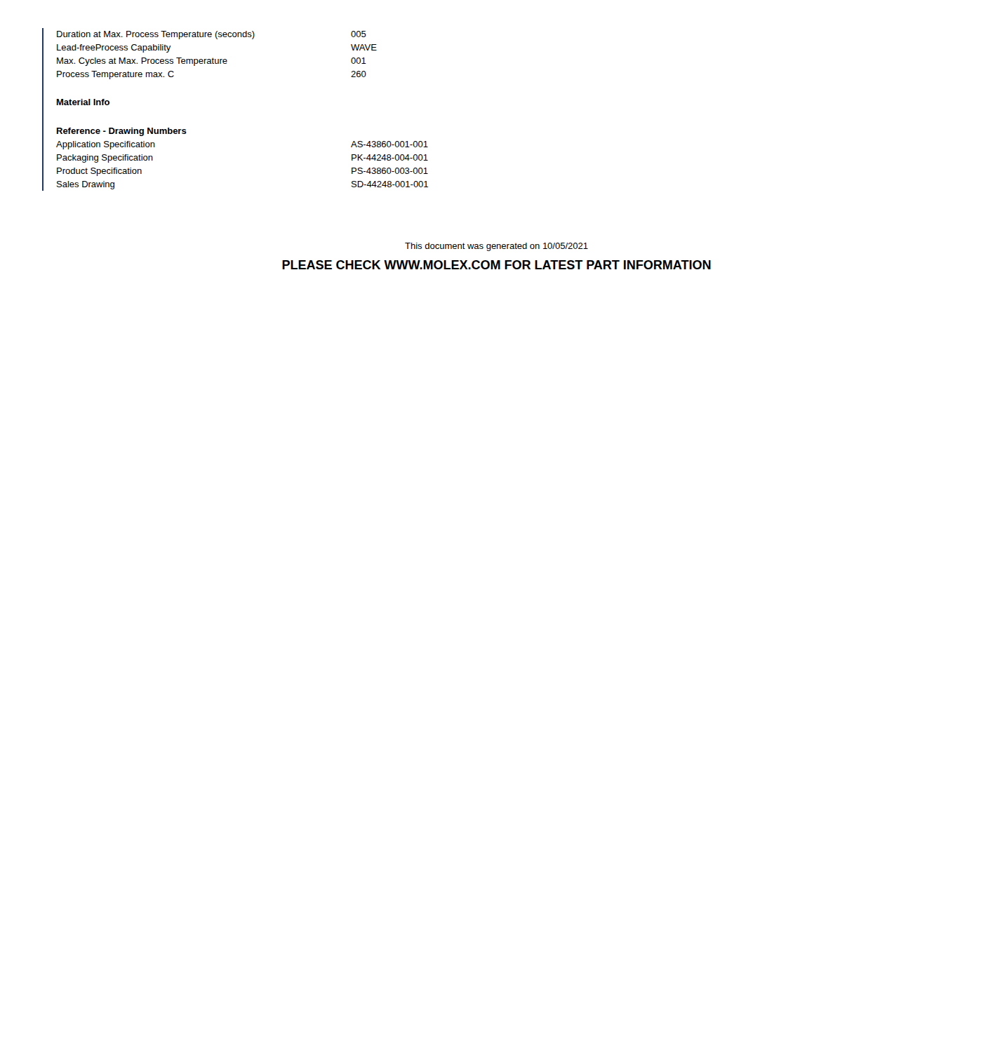Duration at Max. Process Temperature (seconds) 005
Lead-freeProcess Capability WAVE
Max. Cycles at Max. Process Temperature 001
Process Temperature max. C 260
Material Info
Reference - Drawing Numbers
Application Specification AS-43860-001-001
Packaging Specification PK-44248-004-001
Product Specification PS-43860-003-001
Sales Drawing SD-44248-001-001
This document was generated on 10/05/2021
PLEASE CHECK WWW.MOLEX.COM FOR LATEST PART INFORMATION